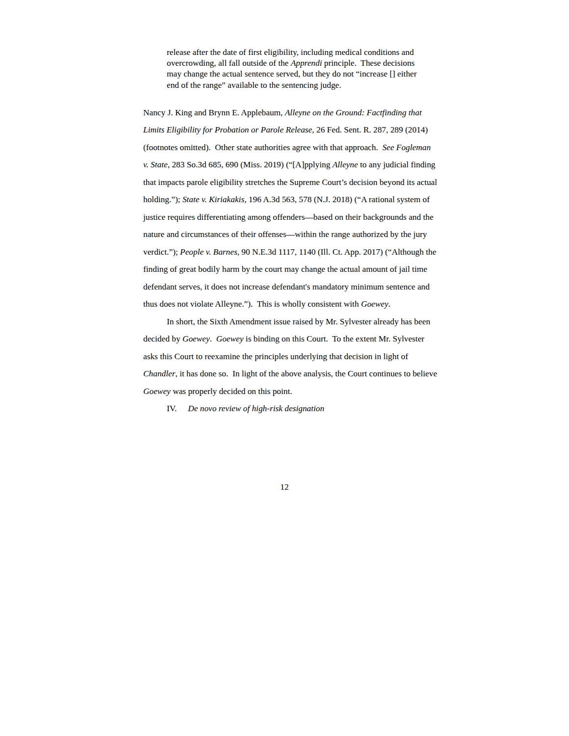release after the date of first eligibility, including medical conditions and overcrowding, all fall outside of the Apprendi principle. These decisions may change the actual sentence served, but they do not “increase [] either end of the range” available to the sentencing judge.
Nancy J. King and Brynn E. Applebaum, Alleyne on the Ground: Factfinding that Limits Eligibility for Probation or Parole Release, 26 Fed. Sent. R. 287, 289 (2014) (footnotes omitted). Other state authorities agree with that approach. See Fogleman v. State, 283 So.3d 685, 690 (Miss. 2019) (“[A]pplying Alleyne to any judicial finding that impacts parole eligibility stretches the Supreme Court’s decision beyond its actual holding.”); State v. Kiriakakis, 196 A.3d 563, 578 (N.J. 2018) (“A rational system of justice requires differentiating among offenders—based on their backgrounds and the nature and circumstances of their offenses—within the range authorized by the jury verdict.”); People v. Barnes, 90 N.E.3d 1117, 1140 (Ill. Ct. App. 2017) (“Although the finding of great bodily harm by the court may change the actual amount of jail time defendant serves, it does not increase defendant's mandatory minimum sentence and thus does not violate Alleyne.”). This is wholly consistent with Goewey.
In short, the Sixth Amendment issue raised by Mr. Sylvester already has been decided by Goewey. Goewey is binding on this Court. To the extent Mr. Sylvester asks this Court to reexamine the principles underlying that decision in light of Chandler, it has done so. In light of the above analysis, the Court continues to believe Goewey was properly decided on this point.
IV. De novo review of high-risk designation
12